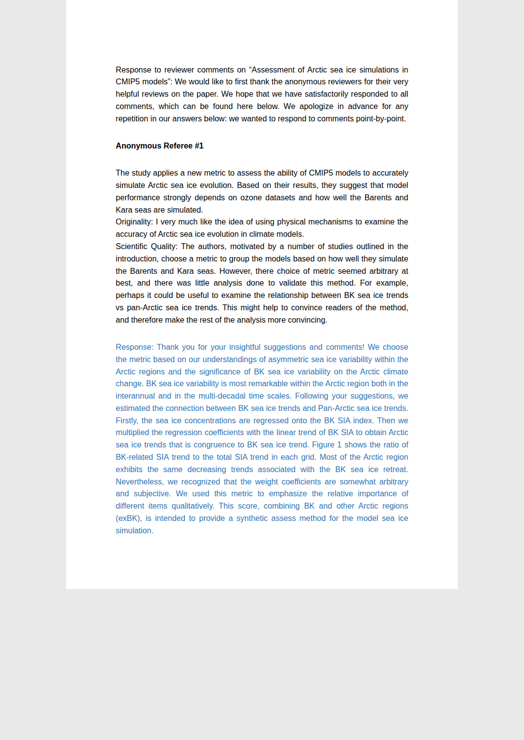Response to reviewer comments on “Assessment of Arctic sea ice simulations in CMIP5 models”: We would like to first thank the anonymous reviewers for their very helpful reviews on the paper. We hope that we have satisfactorily responded to all comments, which can be found here below. We apologize in advance for any repetition in our answers below: we wanted to respond to comments point-by-point.
Anonymous Referee #1
The study applies a new metric to assess the ability of CMIP5 models to accurately simulate Arctic sea ice evolution. Based on their results, they suggest that model performance strongly depends on ozone datasets and how well the Barents and Kara seas are simulated.
Originality: I very much like the idea of using physical mechanisms to examine the accuracy of Arctic sea ice evolution in climate models.
Scientific Quality: The authors, motivated by a number of studies outlined in the introduction, choose a metric to group the models based on how well they simulate the Barents and Kara seas. However, there choice of metric seemed arbitrary at best, and there was little analysis done to validate this method. For example, perhaps it could be useful to examine the relationship between BK sea ice trends vs pan-Arctic sea ice trends. This might help to convince readers of the method, and therefore make the rest of the analysis more convincing.
Response: Thank you for your insightful suggestions and comments! We choose the metric based on our understandings of asymmetric sea ice variability within the Arctic regions and the significance of BK sea ice variability on the Arctic climate change. BK sea ice variability is most remarkable within the Arctic region both in the interannual and in the multi-decadal time scales. Following your suggestions, we estimated the connection between BK sea ice trends and Pan-Arctic sea ice trends. Firstly, the sea ice concentrations are regressed onto the BK SIA index. Then we multiplied the regression coefficients with the linear trend of BK SIA to obtain Arctic sea ice trends that is congruence to BK sea ice trend. Figure 1 shows the ratio of BK-related SIA trend to the total SIA trend in each grid. Most of the Arctic region exhibits the same decreasing trends associated with the BK sea ice retreat. Nevertheless, we recognized that the weight coefficients are somewhat arbitrary and subjective. We used this metric to emphasize the relative importance of different items qualitatively. This score, combining BK and other Arctic regions (exBK), is intended to provide a synthetic assess method for the model sea ice simulation.